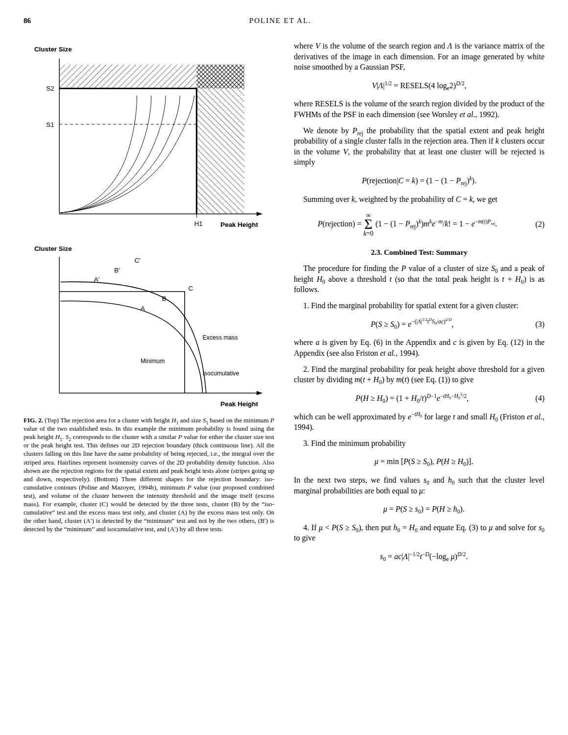86 Poline et al.
Cluster Size S2 S1 H1 Peak Height Cluster Size A B C A' B' C' Excess mass Minimum Isocumulative Peak Height
FIG. 2. (Top) The rejection area for a cluster with height H1 and size S1 based on the minimum P value of the two established tests. In this example the minimum probability is found using the peak height H1. S2 corresponds to the cluster with a similar P value for either the cluster size test or the peak height test. This defines our 2D rejection boundary (thick continuous line). All the clusters falling on this line have the same probability of being rejected, i.e., the integral over the striped area. Hairlines represent isointensity curves of the 2D probability density function. Also shown are the rejection regions for the spatial extent and peak height tests alone (stripes going up and down, respectively). (Bottom) Three different shapes for the rejection boundary: iso-cumulative contours (Poline and Mazoyer, 1994b), minimum P value (our proposed combined test), and volume of the cluster between the intensity threshold and the image itself (excess mass). For example, cluster (C) would be detected by the three tests, cluster (B) by the “iso-cumulative” test and the excess mass test only, and cluster (A) by the excess mass test only. On the other hand, cluster (A′) is detected by the “minimum” test and not by the two others, (B′) is detected by the “minimum” and isocumulative test, and (A′) by all three tests.
where V is the volume of the search region and Λ is the variance matrix of the derivatives of the image in each dimension. For an image generated by white noise smoothed by a Gaussian PSF,
V|Λ|1/2 = RESELS(4 loge2)D/2,
where RESELS is the volume of the search region divided by the product of the FWHMs of the PSF in each dimension (see Worsley et al., 1992).
We denote by Prej the probability that the spatial extent and peak height probability of a single cluster falls in the rejection area. Then if k clusters occur in the volume V, the probability that at least one cluster will be rejected is simply
P(rejection|C = k) = (1 − (1 − Prej)k).
Summing over k, weighted by the probability of C = k, we get
P(rejection) = ∞ Σ k=0 (1 − (1 − Prej)k)mke−m/k! = 1 − e−m(t)Prej.
(2)
2.3. Combined Test: Summary
The procedure for finding the P value of a cluster of size S0 and a peak of height H0 above a threshold t (so that the total peak height is t + H0) is as follows.
Find the marginal probability for spatial extent for a given cluster:
P(S ≥ S0) = e−(|Λ|1/2tDS0/ac)2/D,
(3)
where a is given by Eq. (6) in the Appendix and c is given by Eq. (12) in the Appendix (see also Friston et al., 1994).
Find the marginal probability for peak height above threshold for a given cluster by dividing m(t + H0) by m(t) (see Eq. (1)) to give
P(H ≥ H0) = (1 + H0/t)D−1e−tH0−H02/2,
(4)
which can be well approximated by e−tH0 for large t and small H0 (Friston et al., 1994).
Find the minimum probability
μ = min [P(S ≥ S0), P(H ≥ H0)].
In the next two steps, we find values s0 and h0 such that the cluster level marginal probabilities are both equal to μ:
μ = P(S ≥ s0) = P(H ≥ h0).
If μ < P(S ≥ S0), then put h0 = H0 and equate Eq. (3) to μ and solve for s0 to give
s0 = ac|Λ|−1/2t−D(−loge μ)D/2.